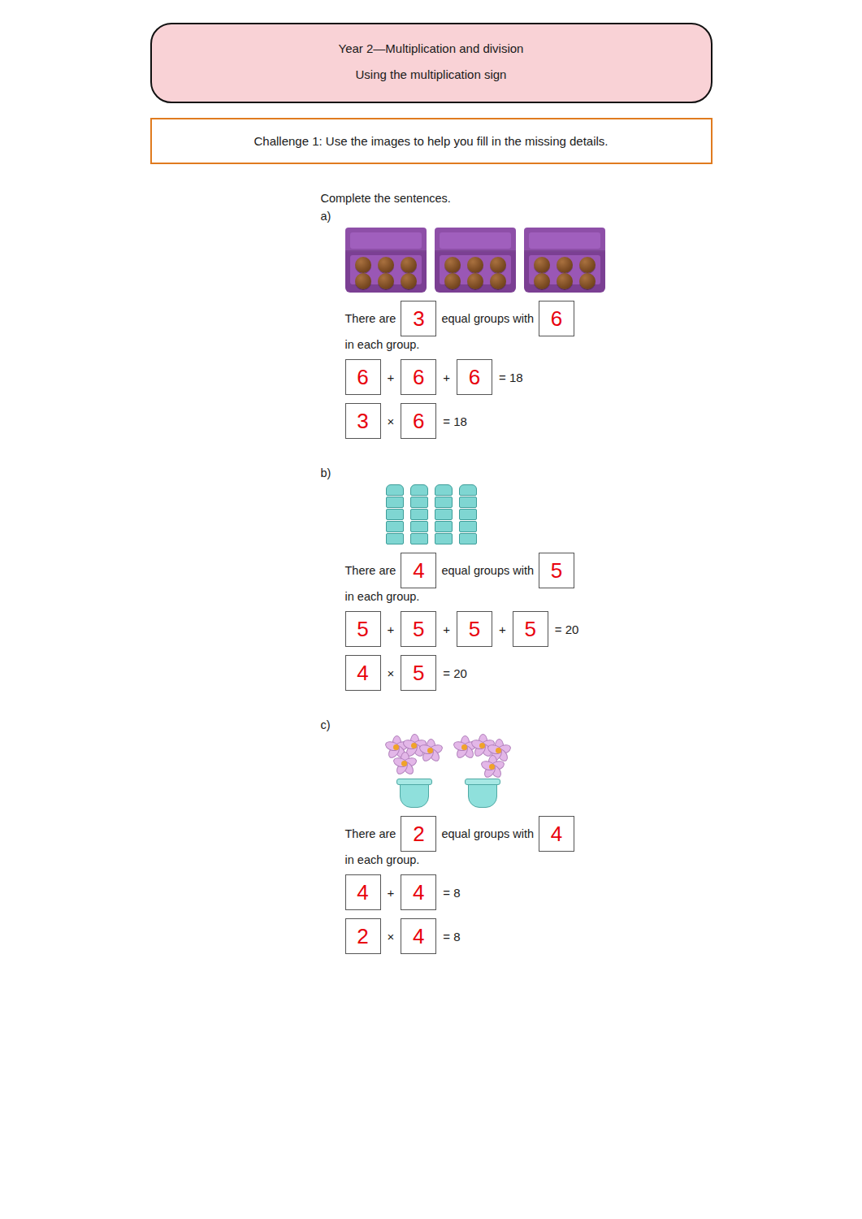Year 2—Multiplication and division
Using the multiplication sign
Challenge 1: Use the images to help you fill in the missing details.
Complete the sentences.
a)
There are 3 equal groups with 6
in each group.
6 + 6 + 6 = 18
3 × 6 = 18
b)
There are 4 equal groups with 5
in each group.
5 + 5 + 5 + 5 = 20
4 × 5 = 20
c)
There are 2 equal groups with 4
in each group.
4 + 4 = 8
2 × 4 = 8